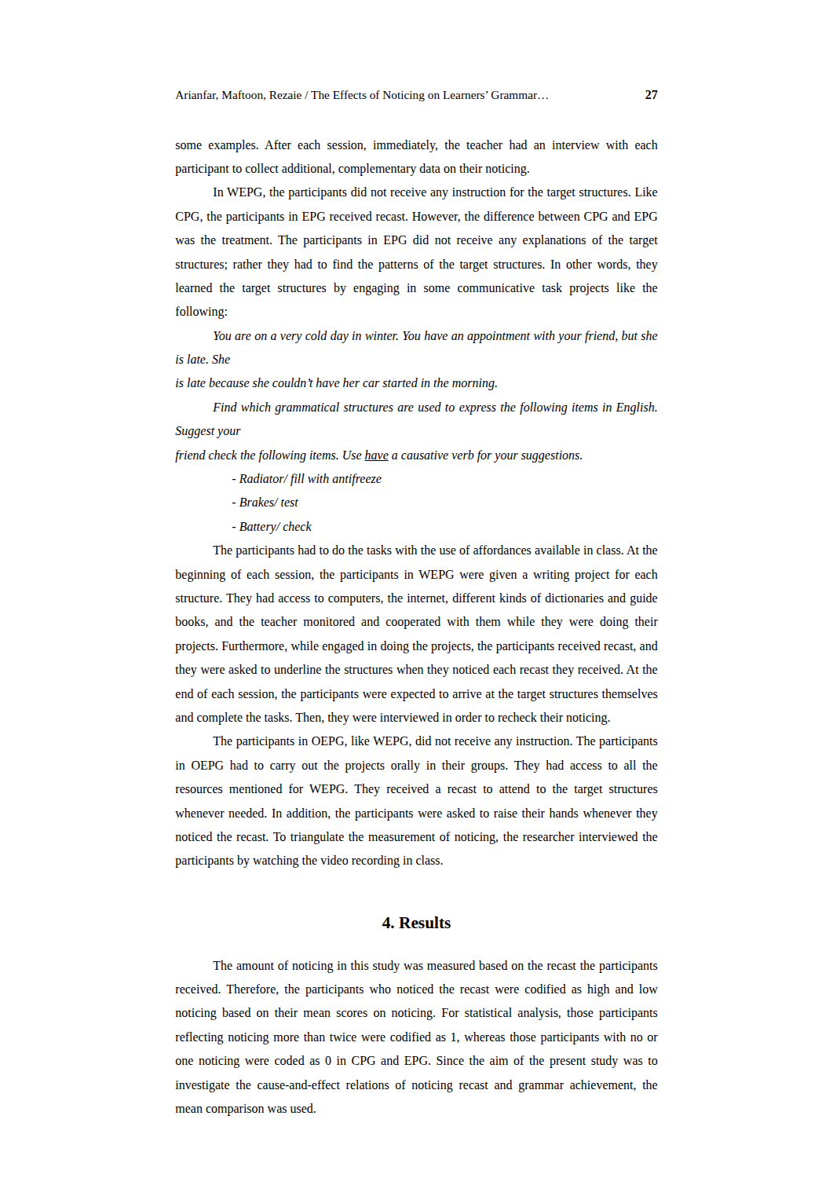Arianfar, Maftoon, Rezaie / The Effects of Noticing on Learners’ Grammar…
27
some examples. After each session, immediately, the teacher had an interview with each participant to collect additional, complementary data on their noticing.
In WEPG, the participants did not receive any instruction for the target structures. Like CPG, the participants in EPG received recast. However, the difference between CPG and EPG was the treatment. The participants in EPG did not receive any explanations of the target structures; rather they had to find the patterns of the target structures. In other words, they learned the target structures by engaging in some communicative task projects like the following:
You are on a very cold day in winter. You have an appointment with your friend, but she is late. She
is late because she couldn’t have her car started in the morning.
Find which grammatical structures are used to express the following items in English. Suggest your
friend check the following items. Use have a causative verb for your suggestions.
Radiator/ fill with antifreeze
Brakes/ test
Battery/ check
The participants had to do the tasks with the use of affordances available in class. At the beginning of each session, the participants in WEPG were given a writing project for each structure. They had access to computers, the internet, different kinds of dictionaries and guide books, and the teacher monitored and cooperated with them while they were doing their projects. Furthermore, while engaged in doing the projects, the participants received recast, and they were asked to underline the structures when they noticed each recast they received. At the end of each session, the participants were expected to arrive at the target structures themselves and complete the tasks. Then, they were interviewed in order to recheck their noticing.
The participants in OEPG, like WEPG, did not receive any instruction. The participants in OEPG had to carry out the projects orally in their groups. They had access to all the resources mentioned for WEPG. They received a recast to attend to the target structures whenever needed. In addition, the participants were asked to raise their hands whenever they noticed the recast. To triangulate the measurement of noticing, the researcher interviewed the participants by watching the video recording in class.
4. Results
The amount of noticing in this study was measured based on the recast the participants received. Therefore, the participants who noticed the recast were codified as high and low noticing based on their mean scores on noticing. For statistical analysis, those participants reflecting noticing more than twice were codified as 1, whereas those participants with no or one noticing were coded as 0 in CPG and EPG. Since the aim of the present study was to investigate the cause-and-effect relations of noticing recast and grammar achievement, the mean comparison was used.